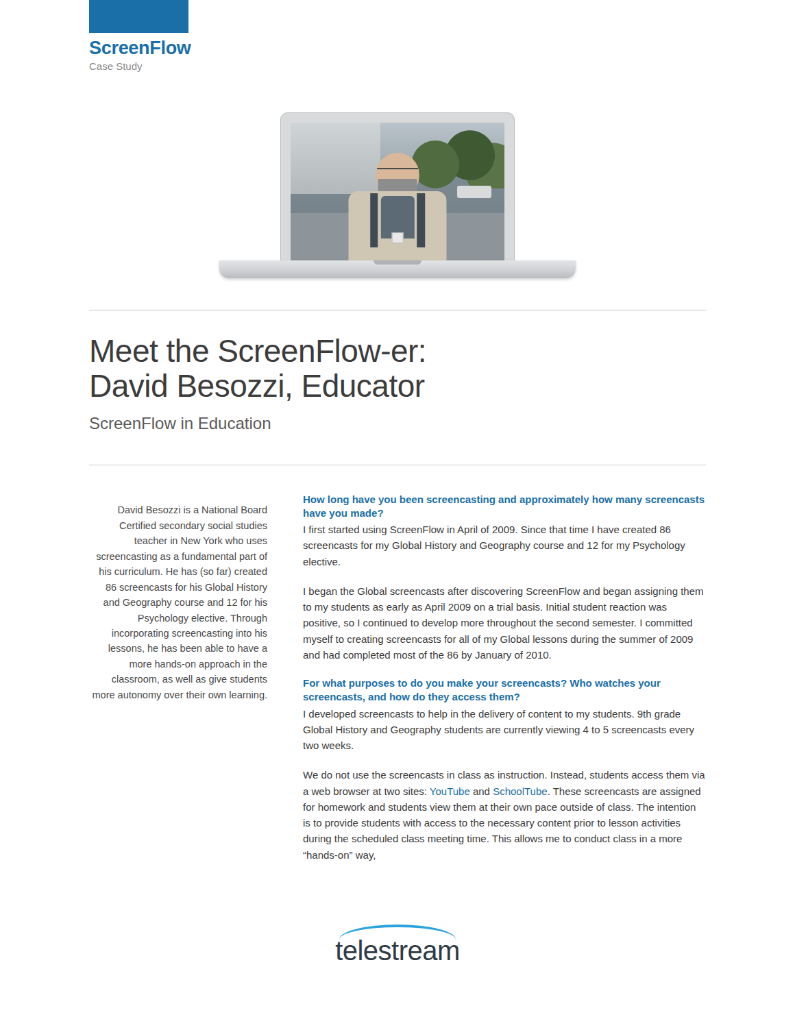ScreenFlow
Case Study
Meet the ScreenFlow-er:
David Besozzi, Educator
ScreenFlow in Education
David Besozzi is a National Board Certified secondary social studies teacher in New York who uses screencasting as a fundamental part of his curriculum. He has (so far) created 86 screencasts for his Global History and Geography course and 12 for his Psychology elective. Through incorporating screencasting into his lessons, he has been able to have a more hands-on approach in the classroom, as well as give students more autonomy over their own learning.
How long have you been screencasting and approximately how many screencasts have you made?
I first started using ScreenFlow in April of 2009. Since that time I have created 86 screencasts for my Global History and Geography course and 12 for my Psychology elective.
I began the Global screencasts after discovering ScreenFlow and began assigning them to my students as early as April 2009 on a trial basis. Initial student reaction was positive, so I continued to develop more throughout the second semester. I committed myself to creating screencasts for all of my Global lessons during the summer of 2009 and had completed most of the 86 by January of 2010.
For what purposes to do you make your screencasts? Who watches your screencasts, and how do they access them?
I developed screencasts to help in the delivery of content to my students. 9th grade Global History and Geography students are currently viewing 4 to 5 screencasts every two weeks.
We do not use the screencasts in class as instruction. Instead, students access them via a web browser at two sites: YouTube and SchoolTube. These screencasts are assigned for homework and students view them at their own pace outside of class. The intention is to provide students with access to the necessary content prior to lesson activities during the scheduled class meeting time. This allows me to conduct class in a more “hands-on” way,
telestream